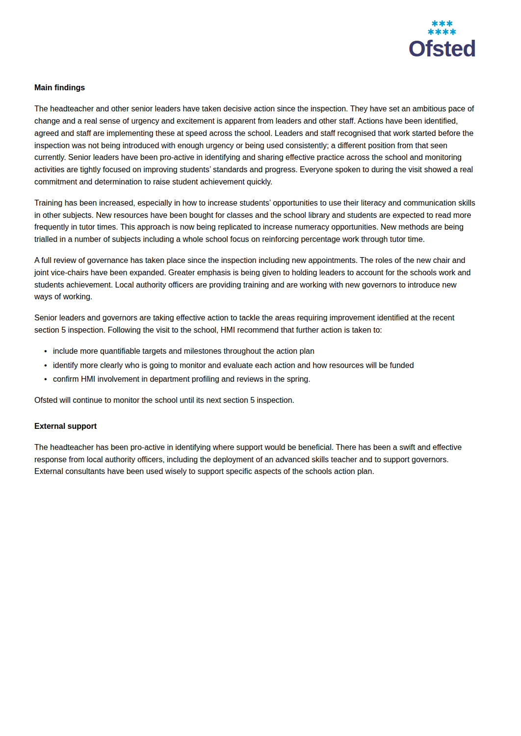✱✱✱
✱✱✱✱
Ofsted
Main findings
The headteacher and other senior leaders have taken decisive action since the inspection. They have set an ambitious pace of change and a real sense of urgency and excitement is apparent from leaders and other staff. Actions have been identified, agreed and staff are implementing these at speed across the school. Leaders and staff recognised that work started before the inspection was not being introduced with enough urgency or being used consistently; a different position from that seen currently. Senior leaders have been pro-active in identifying and sharing effective practice across the school and monitoring activities are tightly focused on improving students’ standards and progress. Everyone spoken to during the visit showed a real commitment and determination to raise student achievement quickly.
Training has been increased, especially in how to increase students’ opportunities to use their literacy and communication skills in other subjects. New resources have been bought for classes and the school library and students are expected to read more frequently in tutor times. This approach is now being replicated to increase numeracy opportunities. New methods are being trialled in a number of subjects including a whole school focus on reinforcing percentage work through tutor time.
A full review of governance has taken place since the inspection including new appointments. The roles of the new chair and joint vice-chairs have been expanded. Greater emphasis is being given to holding leaders to account for the schools work and students achievement. Local authority officers are providing training and are working with new governors to introduce new ways of working.
Senior leaders and governors are taking effective action to tackle the areas requiring improvement identified at the recent section 5 inspection. Following the visit to the school, HMI recommend that further action is taken to:
include more quantifiable targets and milestones throughout the action plan
identify more clearly who is going to monitor and evaluate each action and how resources will be funded
confirm HMI involvement in department profiling and reviews in the spring.
Ofsted will continue to monitor the school until its next section 5 inspection.
External support
The headteacher has been pro-active in identifying where support would be beneficial. There has been a swift and effective response from local authority officers, including the deployment of an advanced skills teacher and to support governors. External consultants have been used wisely to support specific aspects of the schools action plan.